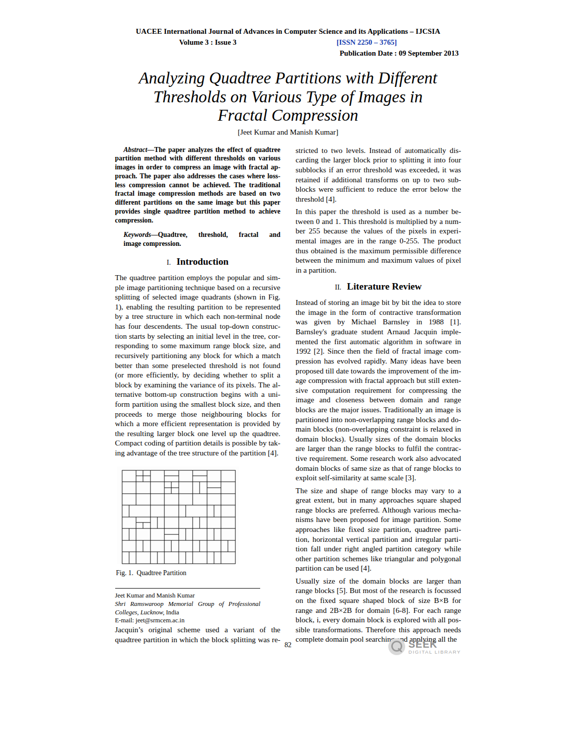UACEE International Journal of Advances in Computer Science and its Applications – IJCSIA
Volume 3 : Issue 3 [ISSN 2250 – 3765]
Publication Date : 09 September 2013
Analyzing Quadtree Partitions with Different Thresholds on Various Type of Images in Fractal Compression
[Jeet Kumar and Manish Kumar]
Abstract—The paper analyzes the effect of quadtree partition method with different thresholds on various images in order to compress an image with fractal approach. The paper also addresses the cases where lossless compression cannot be achieved. The traditional fractal image compression methods are based on two different partitions on the same image but this paper provides single quadtree partition method to achieve compression.
Keywords—Quadtree, threshold, fractal and image compression.
I. Introduction
The quadtree partition employs the popular and simple image partitioning technique based on a recursive splitting of selected image quadrants (shown in Fig. 1), enabling the resulting partition to be represented by a tree structure in which each non-terminal node has four descendents. The usual top-down construction starts by selecting an initial level in the tree, corresponding to some maximum range block size, and recursively partitioning any block for which a match better than some preselected threshold is not found (or more efficiently, by deciding whether to split a block by examining the variance of its pixels. The alternative bottom-up construction begins with a uniform partition using the smallest block size, and then proceeds to merge those neighbouring blocks for which a more efficient representation is provided by the resulting larger block one level up the quadtree. Compact coding of partition details is possible by taking advantage of the tree structure of the partition [4].
Fig. 1. Quadtree Partition
Jeet Kumar and Manish Kumar
Shri Ramswaroop Memorial Group of Professional Colleges, Lucknow, India
E-mail: jeet@srmcem.ac.in
Jacquin’s original scheme used a variant of the quadtree partition in which the block splitting was restricted to two levels. Instead of automatically discarding the larger block prior to splitting it into four subblocks if an error threshold was exceeded, it was retained if additional transforms on up to two subblocks were sufficient to reduce the error below the threshold [4].
In this paper the threshold is used as a number between 0 and 1. This threshold is multiplied by a number 255 because the values of the pixels in experimental images are in the range 0-255. The product thus obtained is the maximum permissible difference between the minimum and maximum values of pixel in a partition.
II. Literature Review
Instead of storing an image bit by bit the idea to store the image in the form of contractive transformation was given by Michael Barnsley in 1988 [1]. Barnsley's graduate student Arnaud Jacquin implemented the first automatic algorithm in software in 1992 [2]. Since then the field of fractal image compression has evolved rapidly. Many ideas have been proposed till date towards the improvement of the image compression with fractal approach but still extensive computation requirement for compressing the image and closeness between domain and range blocks are the major issues. Traditionally an image is partitioned into non-overlapping range blocks and domain blocks (non-overlapping constraint is relaxed in domain blocks). Usually sizes of the domain blocks are larger than the range blocks to fulfil the contractive requirement. Some research work also advocated domain blocks of same size as that of range blocks to exploit self-similarity at same scale [3].
The size and shape of range blocks may vary to a great extent, but in many approaches square shaped range blocks are preferred. Although various mechanisms have been proposed for image partition. Some approaches like fixed size partition, quadtree partition, horizontal vertical partition and irregular partition fall under right angled partition category while other partition schemes like triangular and polygonal partition can be used [4].
Usually size of the domain blocks are larger than range blocks [5]. But most of the research is focussed on the fixed square shaped block of size B×B for range and 2B×2B for domain [6-8]. For each range block, i, every domain block is explored with all possible transformations. Therefore this approach needs complete domain pool searching and applying all the
82
SEEK
DIGITAL LIBRARY